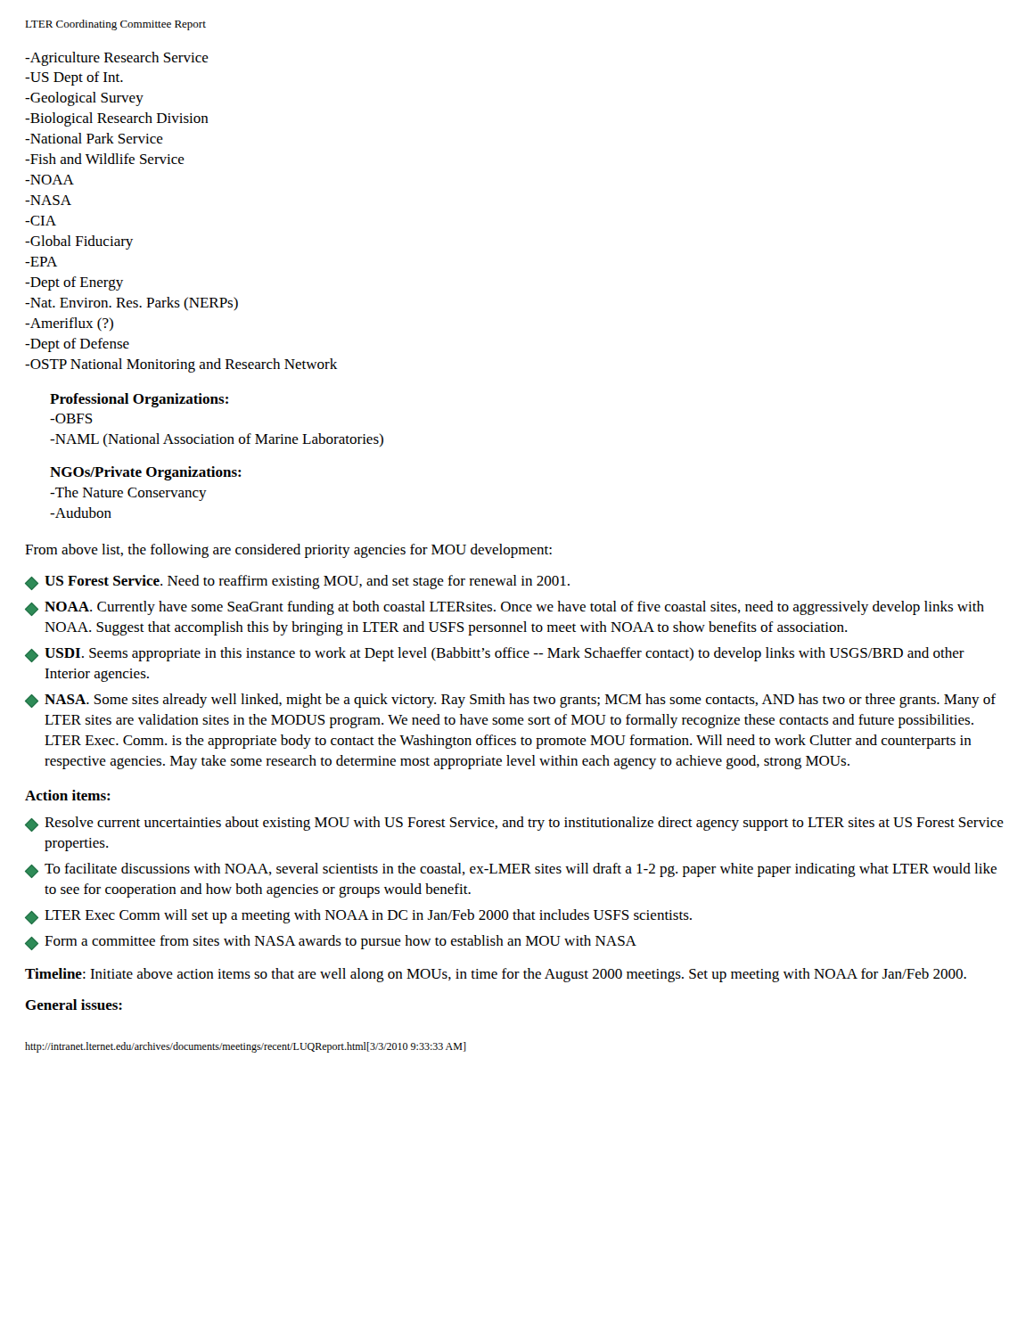LTER Coordinating Committee Report
-Agriculture Research Service
-US Dept of Int.
-Geological Survey
-Biological Research Division
-National Park Service
-Fish and Wildlife Service
-NOAA
-NASA
-CIA
-Global Fiduciary
-EPA
-Dept of Energy
-Nat. Environ. Res. Parks (NERPs)
-Ameriflux (?)
-Dept of Defense
-OSTP National Monitoring and Research Network
Professional Organizations:
-OBFS
-NAML (National Association of Marine Laboratories)
NGOs/Private Organizations:
-The Nature Conservancy
-Audubon
From above list, the following are considered priority agencies for MOU development:
US Forest Service. Need to reaffirm existing MOU, and set stage for renewal in 2001.
NOAA. Currently have some SeaGrant funding at both coastal LTERsites. Once we have total of five coastal sites, need to aggressively develop links with NOAA. Suggest that accomplish this by bringing in LTER and USFS personnel to meet with NOAA to show benefits of association.
USDI. Seems appropriate in this instance to work at Dept level (Babbitt’s office -- Mark Schaeffer contact) to develop links with USGS/BRD and other Interior agencies.
NASA. Some sites already well linked, might be a quick victory. Ray Smith has two grants; MCM has some contacts, AND has two or three grants. Many of LTER sites are validation sites in the MODUS program. We need to have some sort of MOU to formally recognize these contacts and future possibilities.
LTER Exec. Comm. is the appropriate body to contact the Washington offices to promote MOU formation. Will need to work Clutter and counterparts in respective agencies. May take some research to determine most appropriate level within each agency to achieve good, strong MOUs.
Action items:
Resolve current uncertainties about existing MOU with US Forest Service, and try to institutionalize direct agency support to LTER sites at US Forest Service properties.
To facilitate discussions with NOAA, several scientists in the coastal, ex-LMER sites will draft a 1-2 pg. paper white paper indicating what LTER would like to see for cooperation and how both agencies or groups would benefit.
LTER Exec Comm will set up a meeting with NOAA in DC in Jan/Feb 2000 that includes USFS scientists.
Form a committee from sites with NASA awards to pursue how to establish an MOU with NASA
Timeline: Initiate above action items so that are well along on MOUs, in time for the August 2000 meetings. Set up meeting with NOAA for Jan/Feb 2000.
General issues:
http://intranet.lternet.edu/archives/documents/meetings/recent/LUQReport.html[3/3/2010 9:33:33 AM]